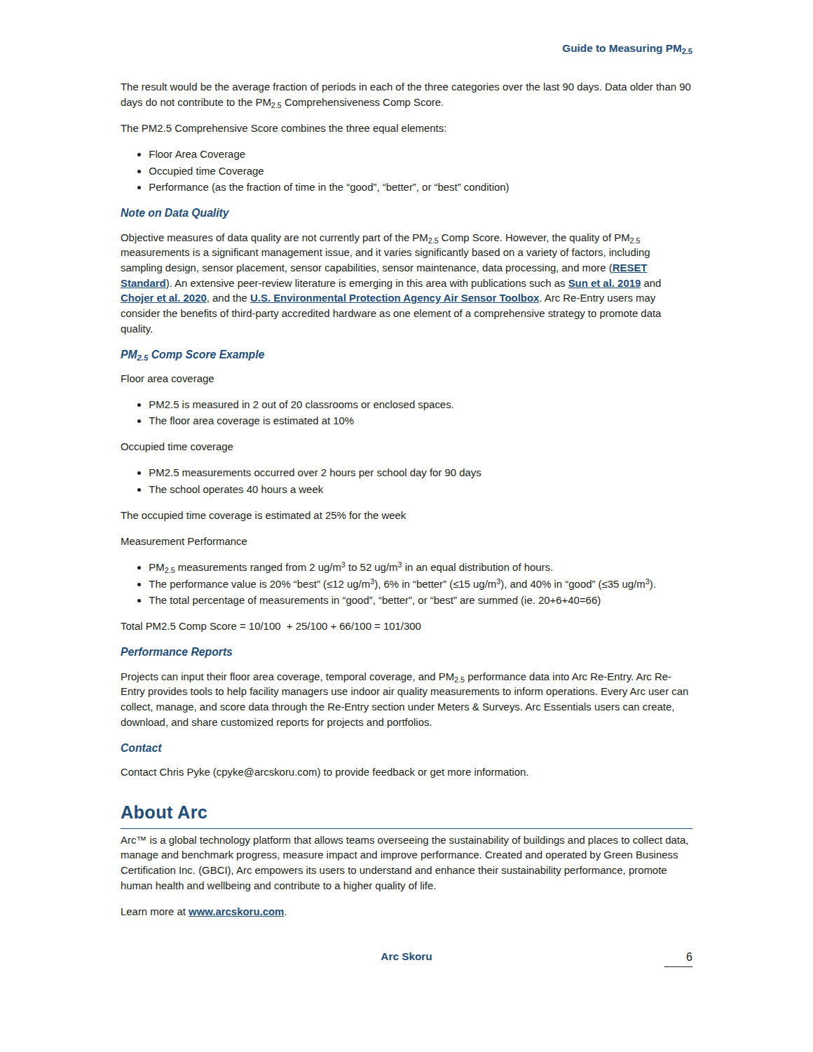Guide to Measuring PM2.5
The result would be the average fraction of periods in each of the three categories over the last 90 days. Data older than 90 days do not contribute to the PM2.5 Comprehensiveness Comp Score.
The PM2.5 Comprehensive Score combines the three equal elements:
Floor Area Coverage
Occupied time Coverage
Performance (as the fraction of time in the “good”, “better”, or “best” condition)
Note on Data Quality
Objective measures of data quality are not currently part of the PM2.5 Comp Score. However, the quality of PM2.5 measurements is a significant management issue, and it varies significantly based on a variety of factors, including sampling design, sensor placement, sensor capabilities, sensor maintenance, data processing, and more (RESET Standard). An extensive peer-review literature is emerging in this area with publications such as Sun et al. 2019 and Chojer et al. 2020, and the U.S. Environmental Protection Agency Air Sensor Toolbox. Arc Re-Entry users may consider the benefits of third-party accredited hardware as one element of a comprehensive strategy to promote data quality.
PM2.5 Comp Score Example
Floor area coverage
PM2.5 is measured in 2 out of 20 classrooms or enclosed spaces.
The floor area coverage is estimated at 10%
Occupied time coverage
PM2.5 measurements occurred over 2 hours per school day for 90 days
The school operates 40 hours a week
The occupied time coverage is estimated at 25% for the week
Measurement Performance
PM2.5 measurements ranged from 2 ug/m3 to 52 ug/m3 in an equal distribution of hours.
The performance value is 20% “best” (≤12 ug/m3), 6% in “better” (≤15 ug/m3), and 40% in “good” (≤35 ug/m3).
The total percentage of measurements in “good”, “better”, or “best” are summed (ie. 20+6+40=66)
Total PM2.5 Comp Score = 10/100 + 25/100 + 66/100 = 101/300
Performance Reports
Projects can input their floor area coverage, temporal coverage, and PM2.5 performance data into Arc Re-Entry. Arc Re-Entry provides tools to help facility managers use indoor air quality measurements to inform operations. Every Arc user can collect, manage, and score data through the Re-Entry section under Meters & Surveys. Arc Essentials users can create, download, and share customized reports for projects and portfolios.
Contact
Contact Chris Pyke (cpyke@arcskoru.com) to provide feedback or get more information.
About Arc
Arc™ is a global technology platform that allows teams overseeing the sustainability of buildings and places to collect data, manage and benchmark progress, measure impact and improve performance. Created and operated by Green Business Certification Inc. (GBCI), Arc empowers its users to understand and enhance their sustainability performance, promote human health and wellbeing and contribute to a higher quality of life.
Learn more at www.arcskoru.com.
Arc Skoru 6